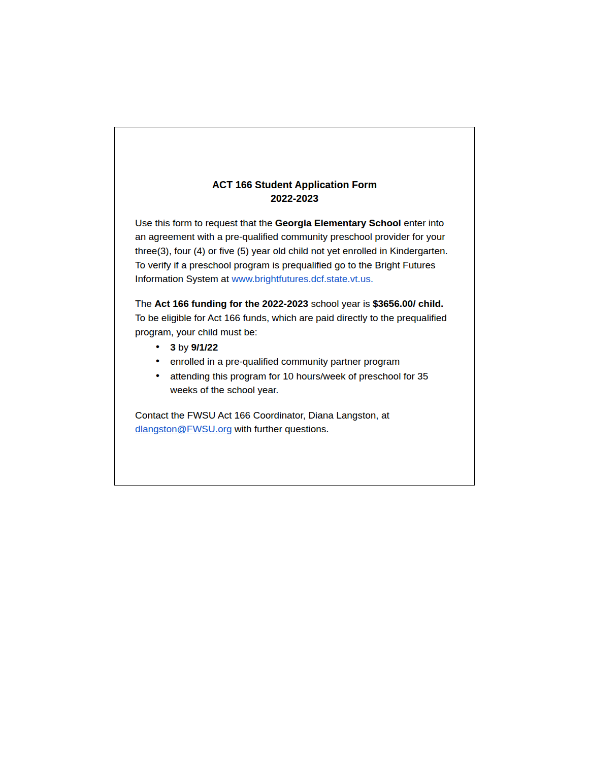ACT 166 Student Application Form
2022-2023
Use this form to request that the Georgia Elementary School enter into an agreement with a pre-qualified community preschool provider for your three(3), four (4) or five (5) year old child not yet enrolled in Kindergarten. To verify if a preschool program is prequalified go to the Bright Futures Information System at www.brightfutures.dcf.state.vt.us.
The Act 166 funding for the 2022-2023 school year is $3656.00/ child. To be eligible for Act 166 funds, which are paid directly to the prequalified program, your child must be:
3 by 9/1/22
enrolled in a pre-qualified community partner program
attending this program for 10 hours/week of preschool for 35 weeks of the school year.
Contact the FWSU Act 166 Coordinator, Diana Langston, at dlangston@FWSU.org with further questions.